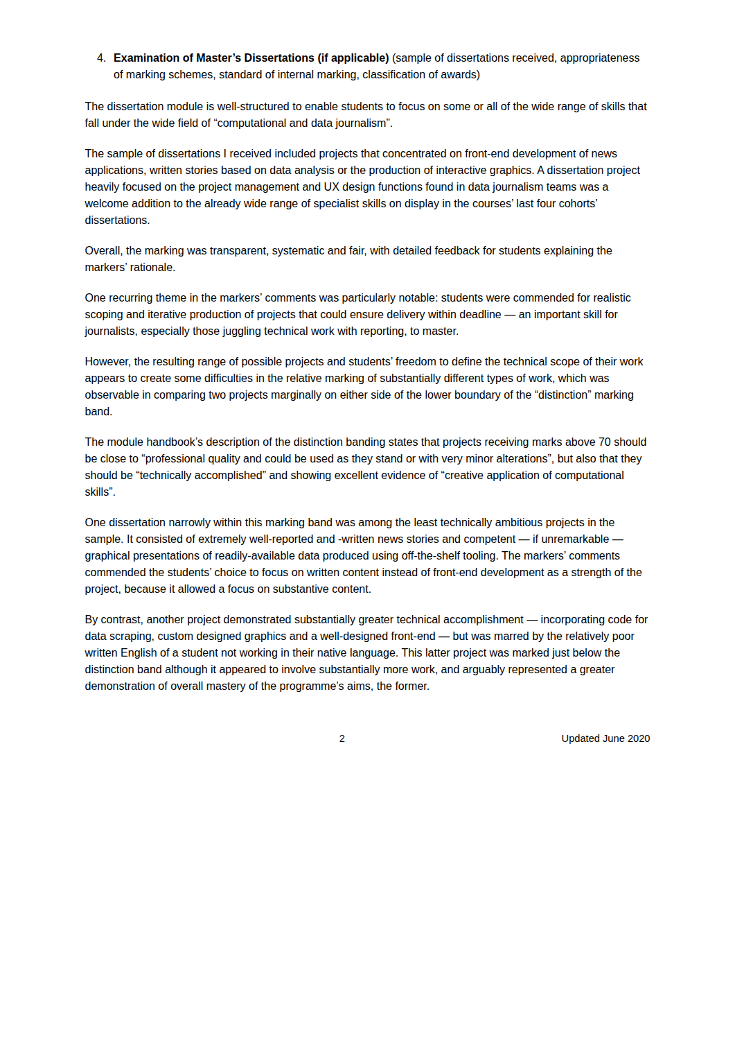Examination of Master’s Dissertations (if applicable) (sample of dissertations received, appropriateness of marking schemes, standard of internal marking, classification of awards)
The dissertation module is well-structured to enable students to focus on some or all of the wide range of skills that fall under the wide field of “computational and data journalism”.
The sample of dissertations I received included projects that concentrated on front-end development of news applications, written stories based on data analysis or the production of interactive graphics. A dissertation project heavily focused on the project management and UX design functions found in data journalism teams was a welcome addition to the already wide range of specialist skills on display in the courses’ last four cohorts’ dissertations.
Overall, the marking was transparent, systematic and fair, with detailed feedback for students explaining the markers’ rationale.
One recurring theme in the markers’ comments was particularly notable: students were commended for realistic scoping and iterative production of projects that could ensure delivery within deadline — an important skill for journalists, especially those juggling technical work with reporting, to master.
However, the resulting range of possible projects and students’ freedom to define the technical scope of their work appears to create some difficulties in the relative marking of substantially different types of work, which was observable in comparing two projects marginally on either side of the lower boundary of the “distinction” marking band.
The module handbook’s description of the distinction banding states that projects receiving marks above 70 should be close to “professional quality and could be used as they stand or with very minor alterations”, but also that they should be “technically accomplished” and showing excellent evidence of “creative application of computational skills”.
One dissertation narrowly within this marking band was among the least technically ambitious projects in the sample. It consisted of extremely well-reported and -written news stories and competent — if unremarkable — graphical presentations of readily-available data produced using off-the-shelf tooling. The markers’ comments commended the students’ choice to focus on written content instead of front-end development as a strength of the project, because it allowed a focus on substantive content.
By contrast, another project demonstrated substantially greater technical accomplishment — incorporating code for data scraping, custom designed graphics and a well-designed front-end — but was marred by the relatively poor written English of a student not working in their native language. This latter project was marked just below the distinction band although it appeared to involve substantially more work, and arguably represented a greater demonstration of overall mastery of the programme’s aims, the former.
2 Updated June 2020